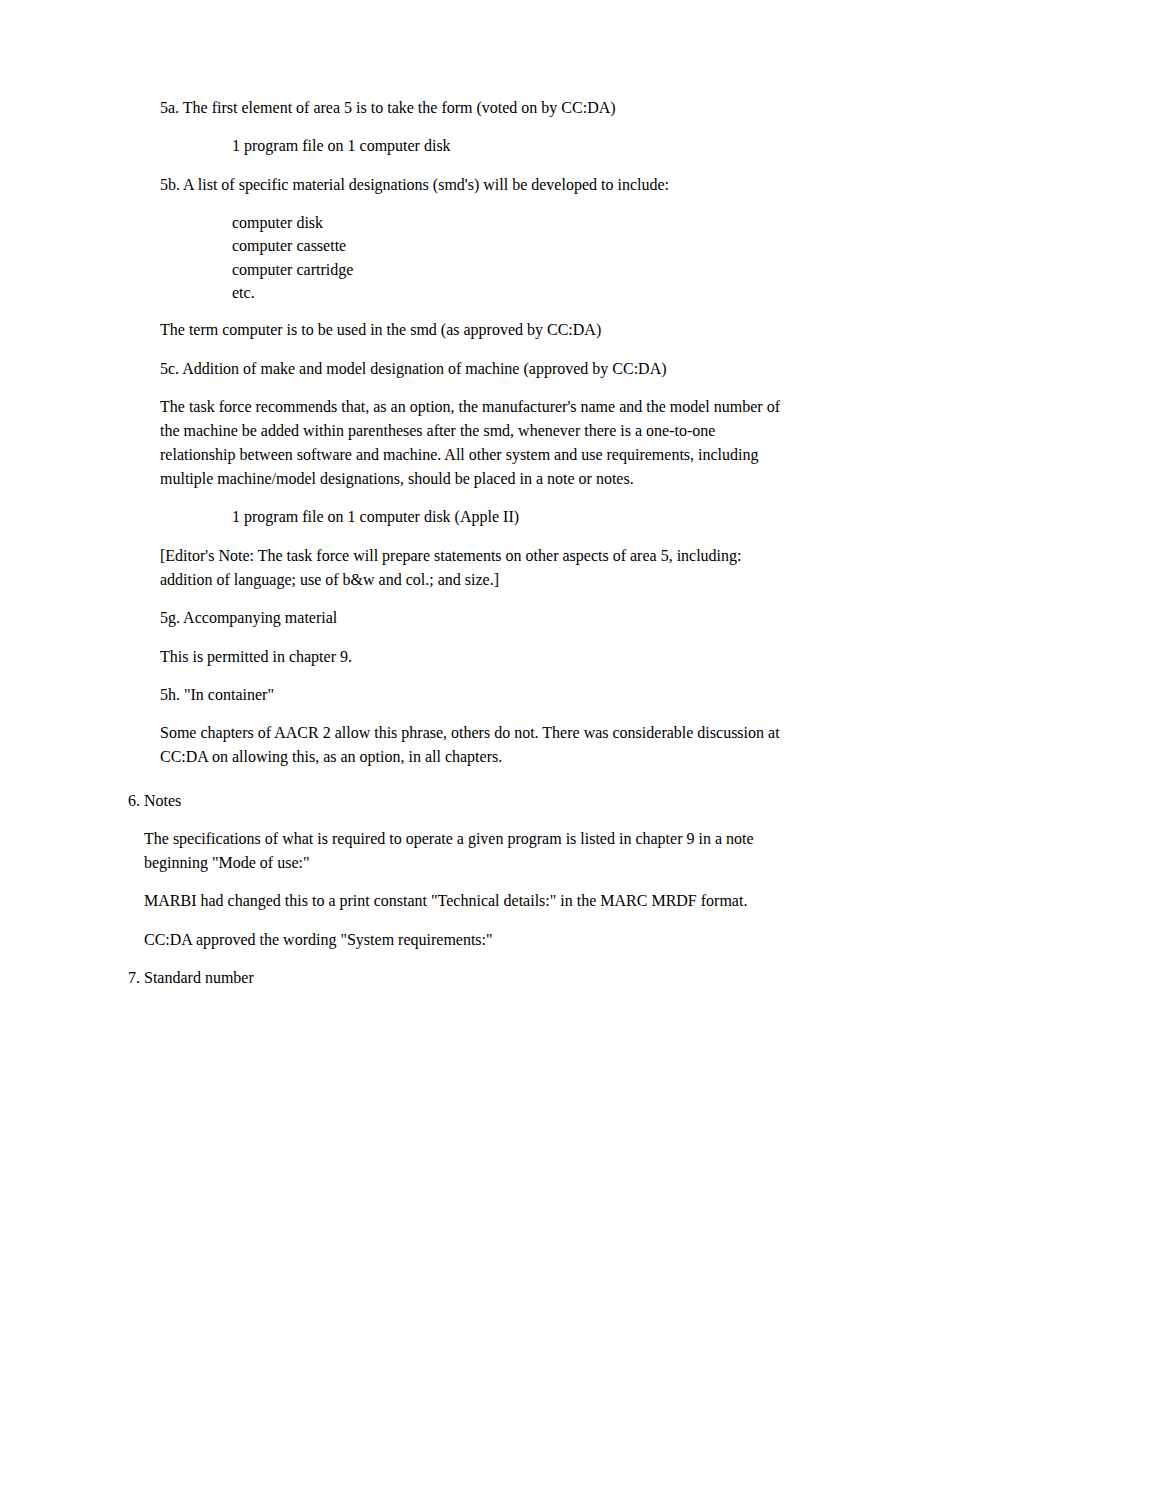5a. The first element of area 5 is to take the form (voted on by CC:DA)
1 program file on 1 computer disk
5b. A list of specific material designations (smd's) will be developed to include:
computer disk
computer cassette
computer cartridge
etc.
The term computer is to be used in the smd (as approved by CC:DA)
5c. Addition of make and model designation of machine (approved by CC:DA)
The task force recommends that, as an option, the manufacturer's name and the model number of the machine be added within parentheses after the smd, whenever there is a one-to-one relationship between software and machine. All other system and use requirements, including multiple machine/model designations, should be placed in a note or notes.
1 program file on 1 computer disk (Apple II)
[Editor's Note: The task force will prepare statements on other aspects of area 5, including: addition of language; use of b&w and col.; and size.]
5g. Accompanying material
This is permitted in chapter 9.
5h. "In container"
Some chapters of AACR 2 allow this phrase, others do not. There was considerable discussion at CC:DA on allowing this, as an option, in all chapters.
Notes
The specifications of what is required to operate a given program is listed in chapter 9 in a note beginning "Mode of use:"
MARBI had changed this to a print constant "Technical details:" in the MARC MRDF format.
CC:DA approved the wording "System requirements:"
Standard number